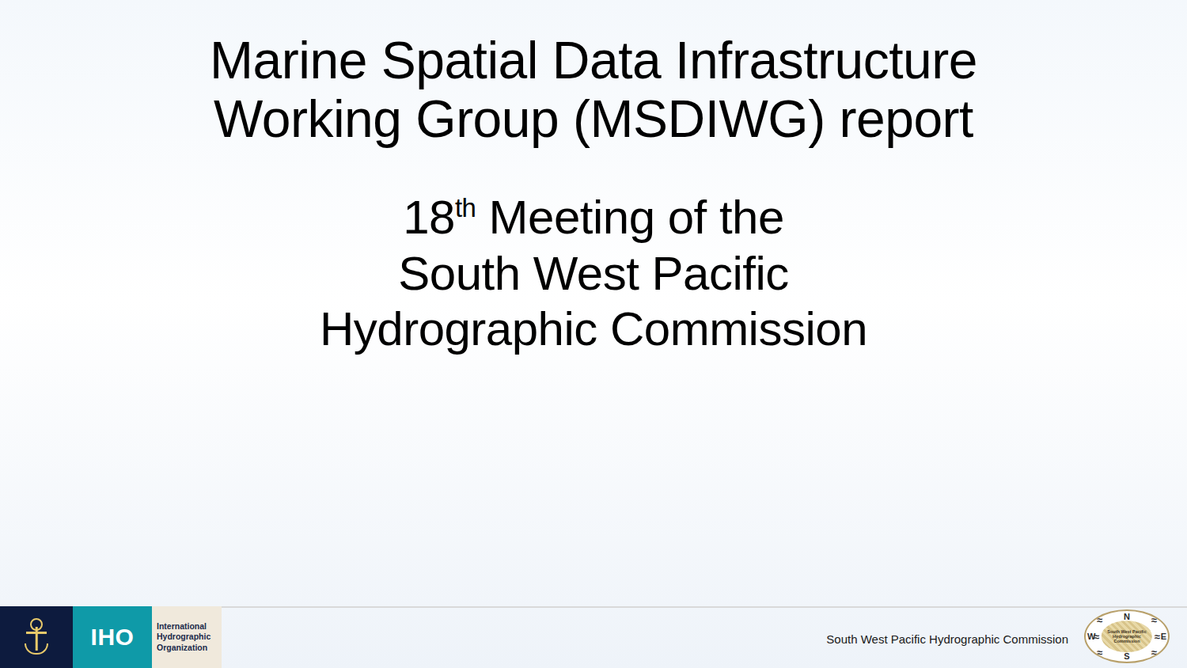Marine Spatial Data Infrastructure Working Group (MSDIWG) report
18th Meeting of the
South West Pacific
Hydrographic Commission
IHO
International
Hydrographic
Organization
South West Pacific Hydrographic Commission
South West Pacific
Hydrographic
Commission
N
S
E
W
≈
≈
≈
≈
≈
≈